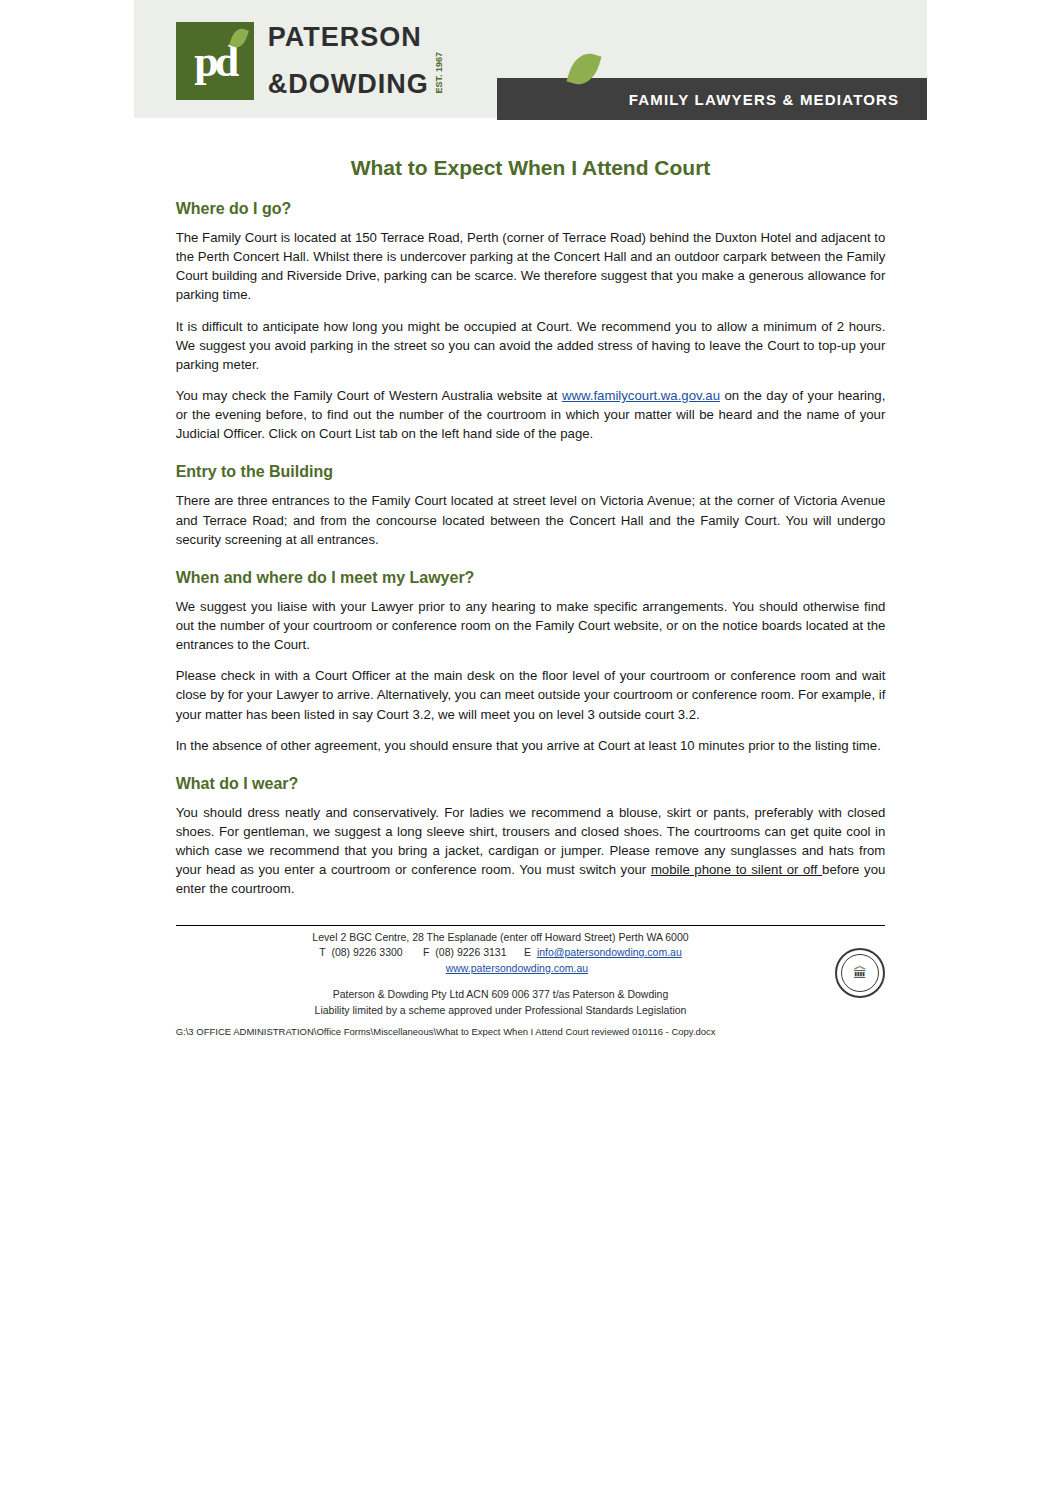pd
PATERSON
&DOWDING EST. 1967
FAMILY LAWYERS & MEDIATORS
What to Expect When I Attend Court
Where do I go?
The Family Court is located at 150 Terrace Road, Perth (corner of Terrace Road) behind the Duxton Hotel and adjacent to the Perth Concert Hall. Whilst there is undercover parking at the Concert Hall and an outdoor carpark between the Family Court building and Riverside Drive, parking can be scarce. We therefore suggest that you make a generous allowance for parking time.
It is difficult to anticipate how long you might be occupied at Court. We recommend you to allow a minimum of 2 hours. We suggest you avoid parking in the street so you can avoid the added stress of having to leave the Court to top-up your parking meter.
You may check the Family Court of Western Australia website at www.familycourt.wa.gov.au on the day of your hearing, or the evening before, to find out the number of the courtroom in which your matter will be heard and the name of your Judicial Officer. Click on Court List tab on the left hand side of the page.
Entry to the Building
There are three entrances to the Family Court located at street level on Victoria Avenue; at the corner of Victoria Avenue and Terrace Road; and from the concourse located between the Concert Hall and the Family Court. You will undergo security screening at all entrances.
When and where do I meet my Lawyer?
We suggest you liaise with your Lawyer prior to any hearing to make specific arrangements. You should otherwise find out the number of your courtroom or conference room on the Family Court website, or on the notice boards located at the entrances to the Court.
Please check in with a Court Officer at the main desk on the floor level of your courtroom or conference room and wait close by for your Lawyer to arrive. Alternatively, you can meet outside your courtroom or conference room. For example, if your matter has been listed in say Court 3.2, we will meet you on level 3 outside court 3.2.
In the absence of other agreement, you should ensure that you arrive at Court at least 10 minutes prior to the listing time.
What do I wear?
You should dress neatly and conservatively. For ladies we recommend a blouse, skirt or pants, preferably with closed shoes. For gentleman, we suggest a long sleeve shirt, trousers and closed shoes. The courtrooms can get quite cool in which case we recommend that you bring a jacket, cardigan or jumper. Please remove any sunglasses and hats from your head as you enter a courtroom or conference room. You must switch your mobile phone to silent or off before you enter the courtroom.
Level 2 BGC Centre, 28 The Esplanade (enter off Howard Street) Perth WA 6000
T (08) 9226 3300 F (08) 9226 3131 E info@patersondowding.com.au
www.patersondowding.com.au
Paterson & Dowding Pty Ltd ACN 609 006 377 t/as Paterson & Dowding
Liability limited by a scheme approved under Professional Standards Legislation
🏛
G:\3 OFFICE ADMINISTRATION\Office Forms\Miscellaneous\What to Expect When I Attend Court reviewed 010116 - Copy.docx